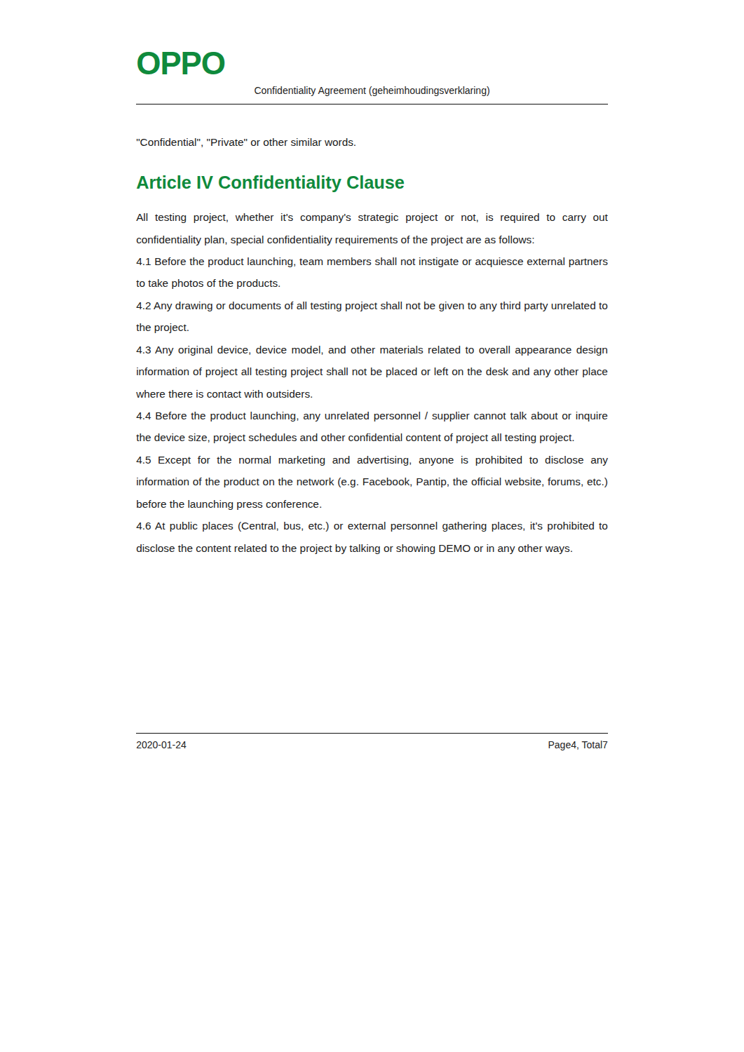OPPO
Confidentiality Agreement (geheimhoudingsverklaring)
"Confidential", "Private" or other similar words.
Article IV Confidentiality Clause
All testing project, whether it's company's strategic project or not, is required to carry out confidentiality plan, special confidentiality requirements of the project are as follows:
4.1 Before the product launching, team members shall not instigate or acquiesce external partners to take photos of the products.
4.2 Any drawing or documents of all testing project shall not be given to any third party unrelated to the project.
4.3 Any original device, device model, and other materials related to overall appearance design information of project all testing project shall not be placed or left on the desk and any other place where there is contact with outsiders.
4.4 Before the product launching, any unrelated personnel / supplier cannot talk about or inquire the device size, project schedules and other confidential content of project all testing project.
4.5 Except for the normal marketing and advertising, anyone is prohibited to disclose any information of the product on the network (e.g. Facebook, Pantip, the official website, forums, etc.) before the launching press conference.
4.6 At public places (Central, bus, etc.) or external personnel gathering places, it's prohibited to disclose the content related to the project by talking or showing DEMO or in any other ways.
2020-01-24 Page4, Total7